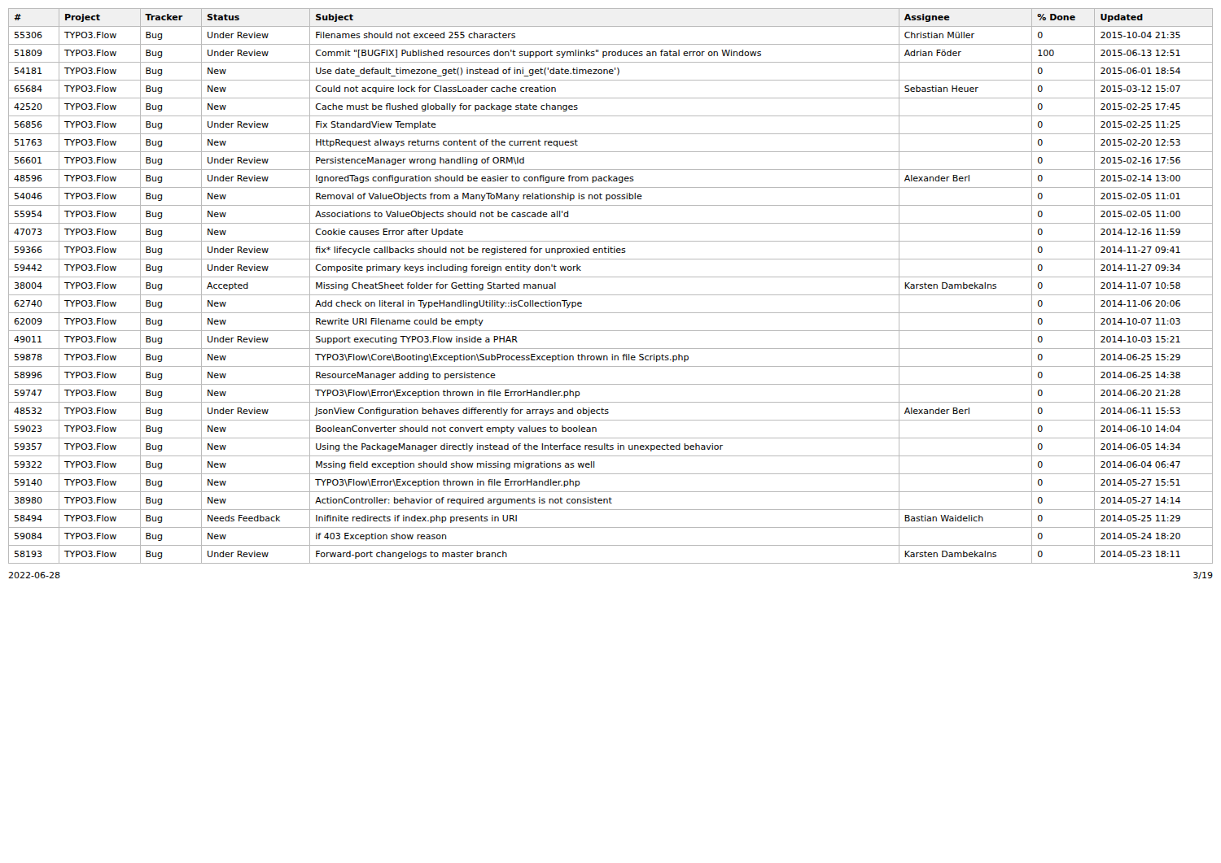| # | Project | Tracker | Status | Subject | Assignee | % Done | Updated |
| --- | --- | --- | --- | --- | --- | --- | --- |
| 55306 | TYPO3.Flow | Bug | Under Review | Filenames should not exceed 255 characters | Christian Müller | 0 | 2015-10-04 21:35 |
| 51809 | TYPO3.Flow | Bug | Under Review | Commit "[BUGFIX] Published resources don't support symlinks" produces an fatal error on Windows | Adrian Föder | 100 | 2015-06-13 12:51 |
| 54181 | TYPO3.Flow | Bug | New | Use date_default_timezone_get() instead of ini_get('date.timezone') | | 0 | 2015-06-01 18:54 |
| 65684 | TYPO3.Flow | Bug | New | Could not acquire lock for ClassLoader cache creation | Sebastian Heuer | 0 | 2015-03-12 15:07 |
| 42520 | TYPO3.Flow | Bug | New | Cache must be flushed globally for package state changes | | 0 | 2015-02-25 17:45 |
| 56856 | TYPO3.Flow | Bug | Under Review | Fix StandardView Template | | 0 | 2015-02-25 11:25 |
| 51763 | TYPO3.Flow | Bug | New | HttpRequest always returns content of the current request | | 0 | 2015-02-20 12:53 |
| 56601 | TYPO3.Flow | Bug | Under Review | PersistenceManager wrong handling of ORM\Id | | 0 | 2015-02-16 17:56 |
| 48596 | TYPO3.Flow | Bug | Under Review | IgnoredTags configuration should be easier to configure from packages | Alexander Berl | 0 | 2015-02-14 13:00 |
| 54046 | TYPO3.Flow | Bug | New | Removal of ValueObjects from a ManyToMany relationship is not possible | | 0 | 2015-02-05 11:01 |
| 55954 | TYPO3.Flow | Bug | New | Associations to ValueObjects should not be cascade all'd | | 0 | 2015-02-05 11:00 |
| 47073 | TYPO3.Flow | Bug | New | Cookie causes Error after Update | | 0 | 2014-12-16 11:59 |
| 59366 | TYPO3.Flow | Bug | Under Review | fix* lifecycle callbacks should not be registered for unproxied entities | | 0 | 2014-11-27 09:41 |
| 59442 | TYPO3.Flow | Bug | Under Review | Composite primary keys including foreign entity don't work | | 0 | 2014-11-27 09:34 |
| 38004 | TYPO3.Flow | Bug | Accepted | Missing CheatSheet folder for Getting Started manual | Karsten Dambekalns | 0 | 2014-11-07 10:58 |
| 62740 | TYPO3.Flow | Bug | New | Add check on literal in TypeHandlingUtility::isCollectionType | | 0 | 2014-11-06 20:06 |
| 62009 | TYPO3.Flow | Bug | New | Rewrite URI Filename could be empty | | 0 | 2014-10-07 11:03 |
| 49011 | TYPO3.Flow | Bug | Under Review | Support executing TYPO3.Flow inside a PHAR | | 0 | 2014-10-03 15:21 |
| 59878 | TYPO3.Flow | Bug | New | TYPO3\Flow\Core\Booting\Exception\SubProcessException thrown in file Scripts.php | | 0 | 2014-06-25 15:29 |
| 58996 | TYPO3.Flow | Bug | New | ResourceManager adding to persistence | | 0 | 2014-06-25 14:38 |
| 59747 | TYPO3.Flow | Bug | New | TYPO3\Flow\Error\Exception thrown in file ErrorHandler.php | | 0 | 2014-06-20 21:28 |
| 48532 | TYPO3.Flow | Bug | Under Review | JsonView Configuration behaves differently for arrays and objects | Alexander Berl | 0 | 2014-06-11 15:53 |
| 59023 | TYPO3.Flow | Bug | New | BooleanConverter should not convert empty values to boolean | | 0 | 2014-06-10 14:04 |
| 59357 | TYPO3.Flow | Bug | New | Using the PackageManager directly instead of the Interface results in unexpected behavior | | 0 | 2014-06-05 14:34 |
| 59322 | TYPO3.Flow | Bug | New | Mssing field exception should show missing migrations as well | | 0 | 2014-06-04 06:47 |
| 59140 | TYPO3.Flow | Bug | New | TYPO3\Flow\Error\Exception thrown in file ErrorHandler.php | | 0 | 2014-05-27 15:51 |
| 38980 | TYPO3.Flow | Bug | New | ActionController: behavior of required arguments is not consistent | | 0 | 2014-05-27 14:14 |
| 58494 | TYPO3.Flow | Bug | Needs Feedback | Inifinite redirects if index.php presents in URI | Bastian Waidelich | 0 | 2014-05-25 11:29 |
| 59084 | TYPO3.Flow | Bug | New | if 403 Exception show reason | | 0 | 2014-05-24 18:20 |
| 58193 | TYPO3.Flow | Bug | Under Review | Forward-port changelogs to master branch | Karsten Dambekalns | 0 | 2014-05-23 18:11 |
2022-06-28 3/19